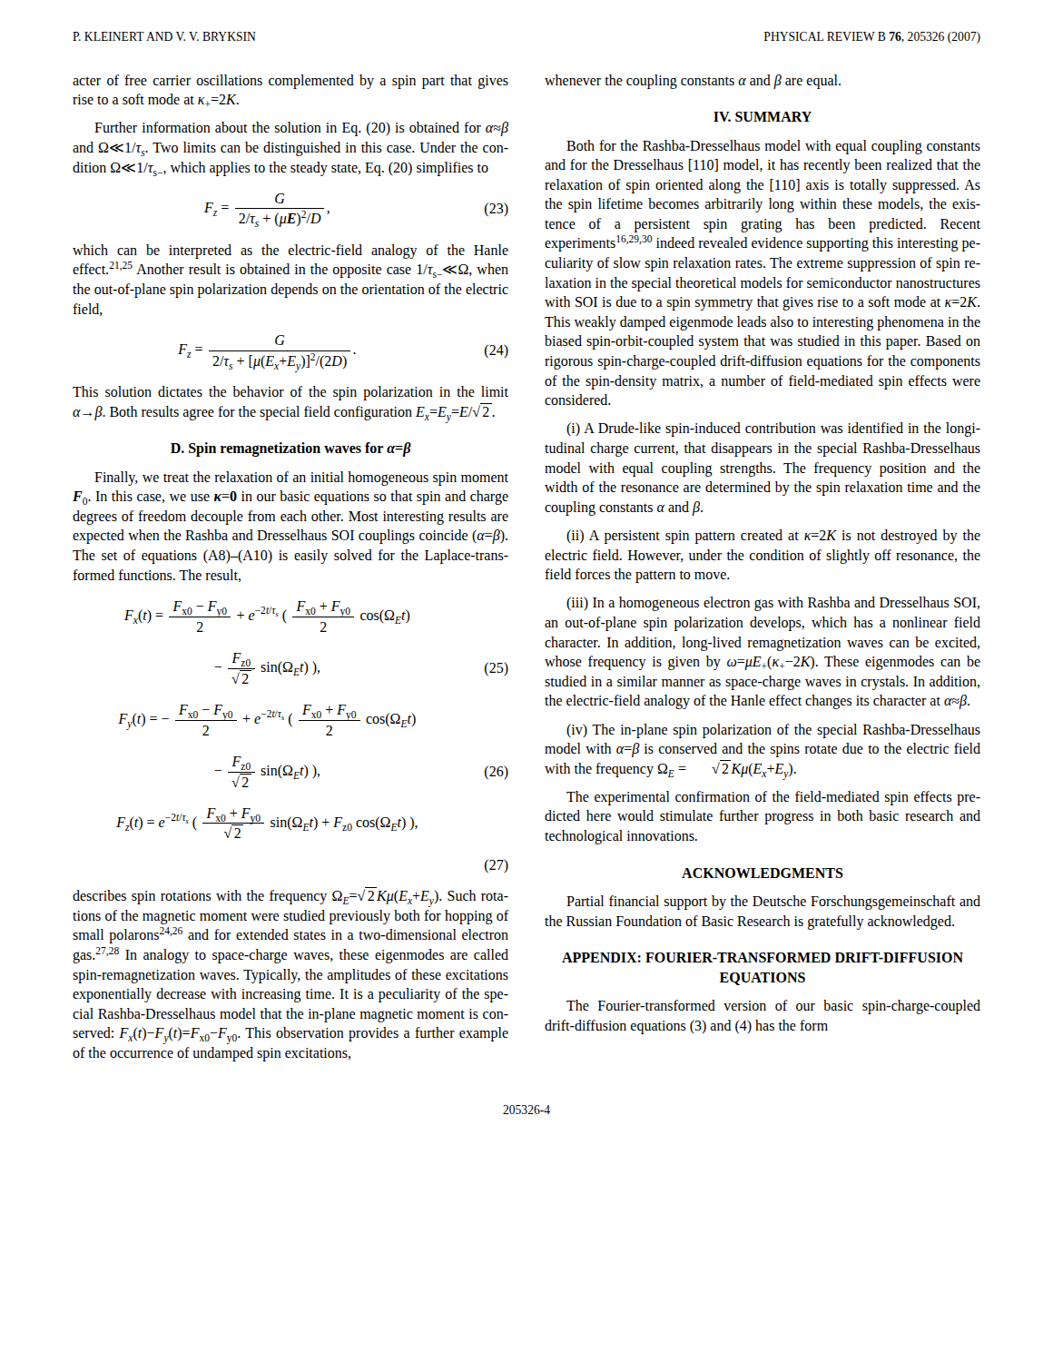P. KLEINERT AND V. V. BRYKSIN
PHYSICAL REVIEW B 76, 205326 (2007)
acter of free carrier oscillations complemented by a spin part that gives rise to a soft mode at κ+=2K.
Further information about the solution in Eq. (20) is obtained for α≈β and Ω≪1/τs. Two limits can be distinguished in this case. Under the condition Ω≪1/τs−, which applies to the steady state, Eq. (20) simplifies to
Fz = G 2/τs + (μE)2/D ,
(23)
which can be interpreted as the electric-field analogy of the Hanle effect.21,25 Another result is obtained in the opposite case 1/τs−≪Ω, when the out-of-plane spin polarization depends on the orientation of the electric field,
Fz = G 2/τs + [μ(Ex+Ey)]2/(2D) .
(24)
This solution dictates the behavior of the spin polarization in the limit α→β. Both results agree for the special field configuration Ex=Ey=E/√2.
D. Spin remagnetization waves for α=β
Finally, we treat the relaxation of an initial homogeneous spin moment F0. In this case, we use κ=0 in our basic equations so that spin and charge degrees of freedom decouple from each other. Most interesting results are expected when the Rashba and Dresselhaus SOI couplings coincide (α=β). The set of equations (A8)–(A10) is easily solved for the Laplace-transformed functions. The result,
Fx(t) = Fx0 − Fy0 2 + e−2t/τs ( Fx0 + Fy0 2 cos(ΩEt)
− Fz0 √2 sin(ΩEt) ),
(25)
Fy(t) = − Fx0 − Fy0 2 + e−2t/τs ( Fx0 + Fy0 2 cos(ΩEt)
− Fz0 √2 sin(ΩEt) ),
(26)
Fz(t) = e−2t/τs ( Fx0 + Fy0 √2 sin(ΩEt) + Fz0 cos(ΩEt) ),
(27)
describes spin rotations with the frequency ΩE=√2 Kμ(Ex+Ey). Such rotations of the magnetic moment were studied previously both for hopping of small polarons24,26 and for extended states in a two-dimensional electron gas.27,28 In analogy to space-charge waves, these eigenmodes are called spin-remagnetization waves. Typically, the amplitudes of these excitations exponentially decrease with increasing time. It is a peculiarity of the special Rashba-Dresselhaus model that the in-plane magnetic moment is conserved: Fx(t)−Fy(t)=Fx0−Fy0. This observation provides a further example of the occurrence of undamped spin excitations,
whenever the coupling constants α and β are equal.
IV. SUMMARY
Both for the Rashba-Dresselhaus model with equal coupling constants and for the Dresselhaus [110] model, it has recently been realized that the relaxation of spin oriented along the [110] axis is totally suppressed. As the spin lifetime becomes arbitrarily long within these models, the existence of a persistent spin grating has been predicted. Recent experiments16,29,30 indeed revealed evidence supporting this interesting peculiarity of slow spin relaxation rates. The extreme suppression of spin relaxation in the special theoretical models for semiconductor nanostructures with SOI is due to a spin symmetry that gives rise to a soft mode at κ=2K. This weakly damped eigenmode leads also to interesting phenomena in the biased spin-orbit-coupled system that was studied in this paper. Based on rigorous spin-charge-coupled drift-diffusion equations for the components of the spin-density matrix, a number of field-mediated spin effects were considered.
(i) A Drude-like spin-induced contribution was identified in the longitudinal charge current, that disappears in the special Rashba-Dresselhaus model with equal coupling strengths. The frequency position and the width of the resonance are determined by the spin relaxation time and the coupling constants α and β.
(ii) A persistent spin pattern created at κ=2K is not destroyed by the electric field. However, under the condition of slightly off resonance, the field forces the pattern to move.
(iii) In a homogeneous electron gas with Rashba and Dresselhaus SOI, an out-of-plane spin polarization develops, which has a nonlinear field character. In addition, long-lived remagnetization waves can be excited, whose frequency is given by ω=μE+(κ+−2K). These eigenmodes can be studied in a similar manner as space-charge waves in crystals. In addition, the electric-field analogy of the Hanle effect changes its character at α≈β.
(iv) The in-plane spin polarization of the special Rashba-Dresselhaus model with α=β is conserved and the spins rotate due to the electric field with the frequency ΩE = √2 Kμ(Ex+Ey).
The experimental confirmation of the field-mediated spin effects predicted here would stimulate further progress in both basic research and technological innovations.
ACKNOWLEDGMENTS
Partial financial support by the Deutsche Forschungsgemeinschaft and the Russian Foundation of Basic Research is gratefully acknowledged.
APPENDIX: FOURIER-TRANSFORMED DRIFT-DIFFUSION EQUATIONS
The Fourier-transformed version of our basic spin-charge-coupled drift-diffusion equations (3) and (4) has the form
205326-4